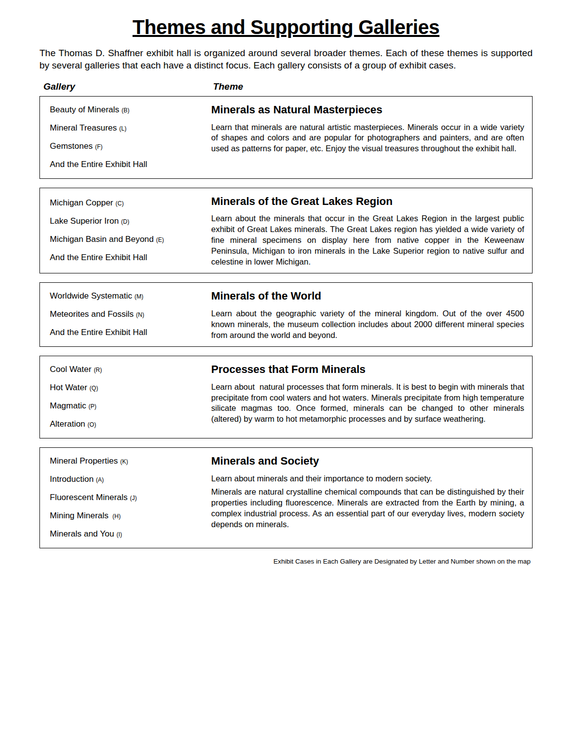Themes and Supporting Galleries
The Thomas D. Shaffner exhibit hall is organized around several broader themes. Each of these themes is supported by several galleries that each have a distinct focus. Each gallery consists of a group of exhibit cases.
Gallery
Theme
Beauty of Minerals (B)
Mineral Treasures (L)
Gemstones (F)
And the Entire Exhibit Hall
Minerals as Natural Masterpieces
Learn that minerals are natural artistic masterpieces. Minerals occur in a wide variety of shapes and colors and are popular for photographers and painters, and are often used as patterns for paper, etc. Enjoy the visual treasures throughout the exhibit hall.
Michigan Copper (C)
Lake Superior Iron (D)
Michigan Basin and Beyond (E)
And the Entire Exhibit Hall
Minerals of the Great Lakes Region
Learn about the minerals that occur in the Great Lakes Region in the largest public exhibit of Great Lakes minerals. The Great Lakes region has yielded a wide variety of fine mineral specimens on display here from native copper in the Keweenaw Peninsula, Michigan to iron minerals in the Lake Superior region to native sulfur and celestine in lower Michigan.
Worldwide Systematic (M)
Meteorites and Fossils (N)
And the Entire Exhibit Hall
Minerals of the World
Learn about the geographic variety of the mineral kingdom. Out of the over 4500 known minerals, the museum collection includes about 2000 different mineral species from around the world and beyond.
Cool Water (R)
Hot Water (Q)
Magmatic (P)
Alteration (O)
Processes that Form Minerals
Learn about natural processes that form minerals. It is best to begin with minerals that precipitate from cool waters and hot waters. Minerals precipitate from high temperature silicate magmas too. Once formed, minerals can be changed to other minerals (altered) by warm to hot metamorphic processes and by surface weathering.
Mineral Properties (K)
Introduction (A)
Fluorescent Minerals (J)
Mining Minerals (H)
Minerals and You (I)
Minerals and Society
Learn about minerals and their importance to modern society.
Minerals are natural crystalline chemical compounds that can be distinguished by their properties including fluorescence. Minerals are extracted from the Earth by mining, a complex industrial process. As an essential part of our everyday lives, modern society depends on minerals.
Exhibit Cases in Each Gallery are Designated by Letter and Number shown on the map